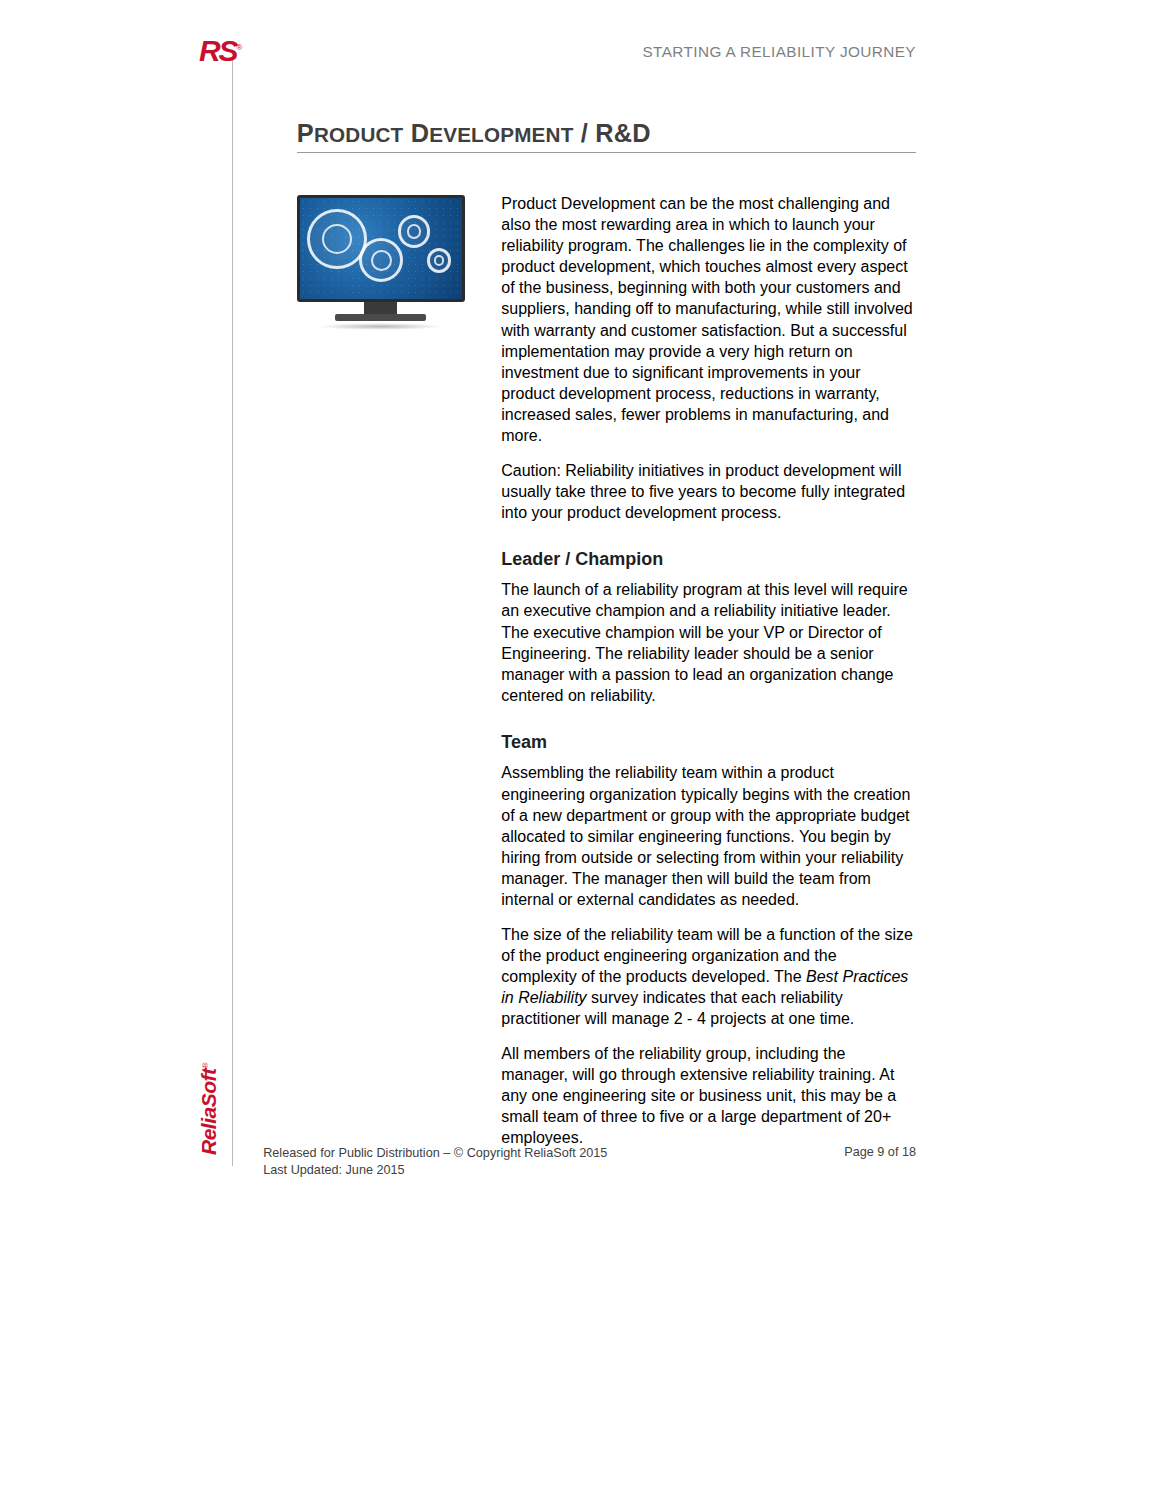RS®
STARTING A RELIABILITY JOURNEY
PRODUCT DEVELOPMENT / R&D
Product Development can be the most challenging and also the most rewarding area in which to launch your reliability program. The challenges lie in the complexity of product development, which touches almost every aspect of the business, beginning with both your customers and suppliers, handing off to manufacturing, while still involved with warranty and customer satisfaction. But a successful implementation may provide a very high return on investment due to significant improvements in your product development process, reductions in warranty, increased sales, fewer problems in manufacturing, and more.
Caution: Reliability initiatives in product development will usually take three to five years to become fully integrated into your product development process.
Leader / Champion
The launch of a reliability program at this level will require an executive champion and a reliability initiative leader. The executive champion will be your VP or Director of Engineering. The reliability leader should be a senior manager with a passion to lead an organization change centered on reliability.
Team
Assembling the reliability team within a product engineering organization typically begins with the creation of a new department or group with the appropriate budget allocated to similar engineering functions. You begin by hiring from outside or selecting from within your reliability manager. The manager then will build the team from internal or external candidates as needed.
The size of the reliability team will be a function of the size of the product engineering organization and the complexity of the products developed. The Best Practices in Reliability survey indicates that each reliability practitioner will manage 2 - 4 projects at one time.
All members of the reliability group, including the manager, will go through extensive reliability training. At any one engineering site or business unit, this may be a small team of three to five or a large department of 20+ employees.
ReliaSoft®
Released for Public Distribution – © Copyright ReliaSoft 2015
Last Updated: June 2015
Page 9 of 18